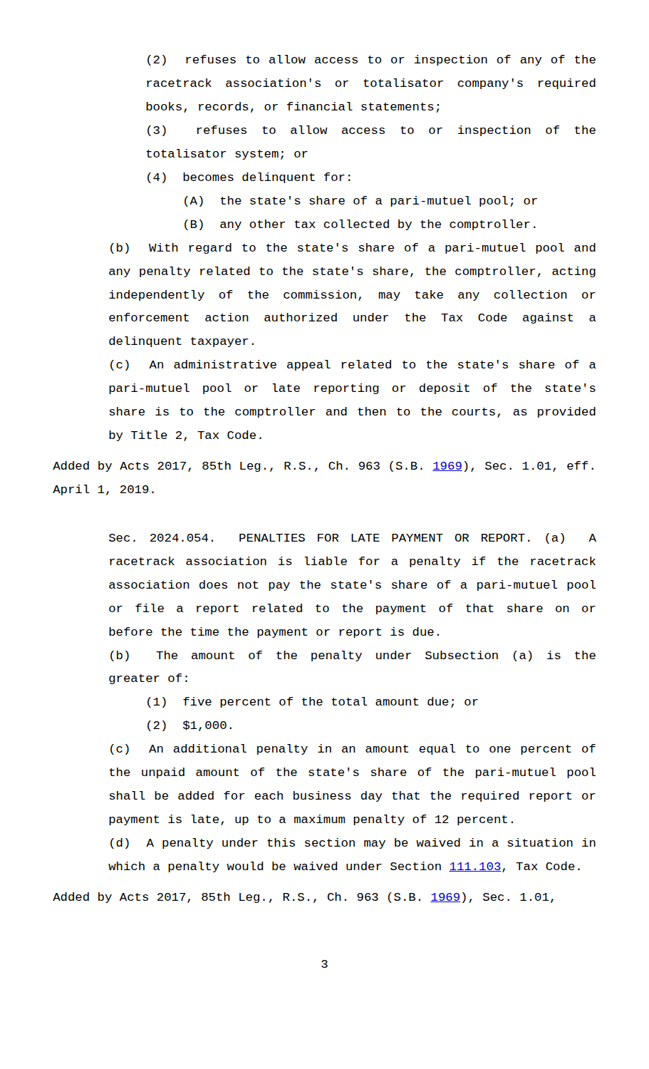(2) refuses to allow access to or inspection of any of the racetrack association's or totalisator company's required books, records, or financial statements;
(3) refuses to allow access to or inspection of the totalisator system; or
(4) becomes delinquent for:
(A) the state's share of a pari-mutuel pool; or
(B) any other tax collected by the comptroller.
(b) With regard to the state's share of a pari-mutuel pool and any penalty related to the state's share, the comptroller, acting independently of the commission, may take any collection or enforcement action authorized under the Tax Code against a delinquent taxpayer.
(c) An administrative appeal related to the state's share of a pari-mutuel pool or late reporting or deposit of the state's share is to the comptroller and then to the courts, as provided by Title 2, Tax Code.
Added by Acts 2017, 85th Leg., R.S., Ch. 963 (S.B. 1969), Sec. 1.01, eff. April 1, 2019.
Sec. 2024.054. PENALTIES FOR LATE PAYMENT OR REPORT. (a) A racetrack association is liable for a penalty if the racetrack association does not pay the state's share of a pari-mutuel pool or file a report related to the payment of that share on or before the time the payment or report is due.
(b) The amount of the penalty under Subsection (a) is the greater of:
(1) five percent of the total amount due; or
(2) $1,000.
(c) An additional penalty in an amount equal to one percent of the unpaid amount of the state's share of the pari-mutuel pool shall be added for each business day that the required report or payment is late, up to a maximum penalty of 12 percent.
(d) A penalty under this section may be waived in a situation in which a penalty would be waived under Section 111.103, Tax Code.
Added by Acts 2017, 85th Leg., R.S., Ch. 963 (S.B. 1969), Sec. 1.01,
3